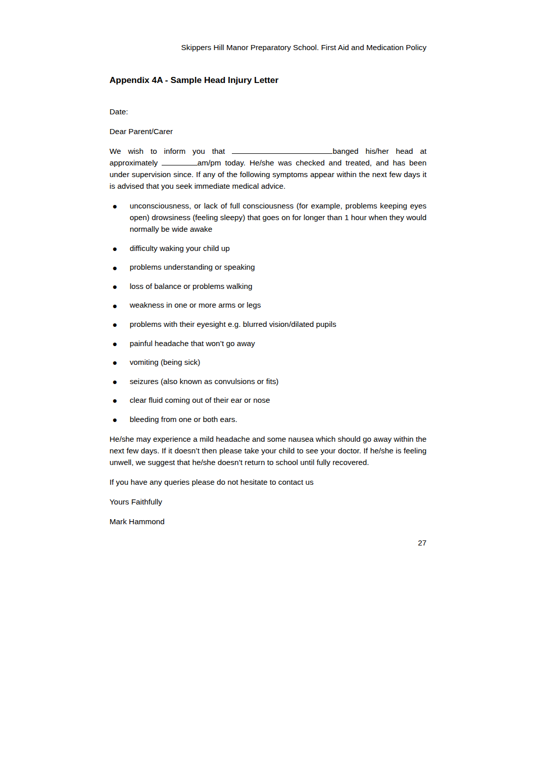Skippers Hill Manor Preparatory School. First Aid and Medication Policy
Appendix 4A - Sample Head Injury Letter
Date:
Dear Parent/Carer
We wish to inform you that banged his/her head at approximately am/pm today. He/she was checked and treated, and has been under supervision since. If any of the following symptoms appear within the next few days it is advised that you seek immediate medical advice.
unconsciousness, or lack of full consciousness (for example, problems keeping eyes open) drowsiness (feeling sleepy) that goes on for longer than 1 hour when they would normally be wide awake
difficulty waking your child up
problems understanding or speaking
loss of balance or problems walking
weakness in one or more arms or legs
problems with their eyesight e.g. blurred vision/dilated pupils
painful headache that won’t go away
vomiting (being sick)
seizures (also known as convulsions or fits)
clear fluid coming out of their ear or nose
bleeding from one or both ears.
He/she may experience a mild headache and some nausea which should go away within the next few days. If it doesn’t then please take your child to see your doctor. If he/she is feeling unwell, we suggest that he/she doesn’t return to school until fully recovered.
If you have any queries please do not hesitate to contact us
Yours Faithfully
Mark Hammond
27